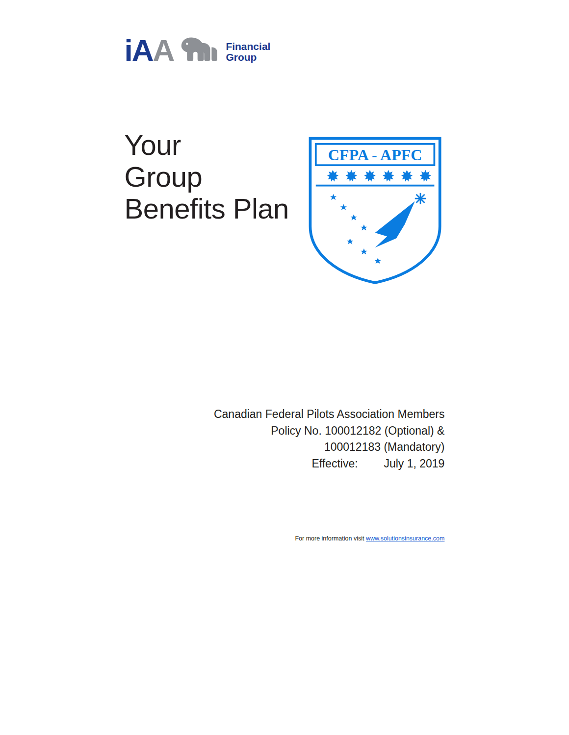iAA
Financial
Group
Your
Group
Benefits Plan
CFPA - APFC
Canadian Federal Pilots Association Members
Policy No. 100012182 (Optional) &
100012183 (Mandatory)
Effective: July 1, 2019
For more information visit www.solutionsinsurance.com